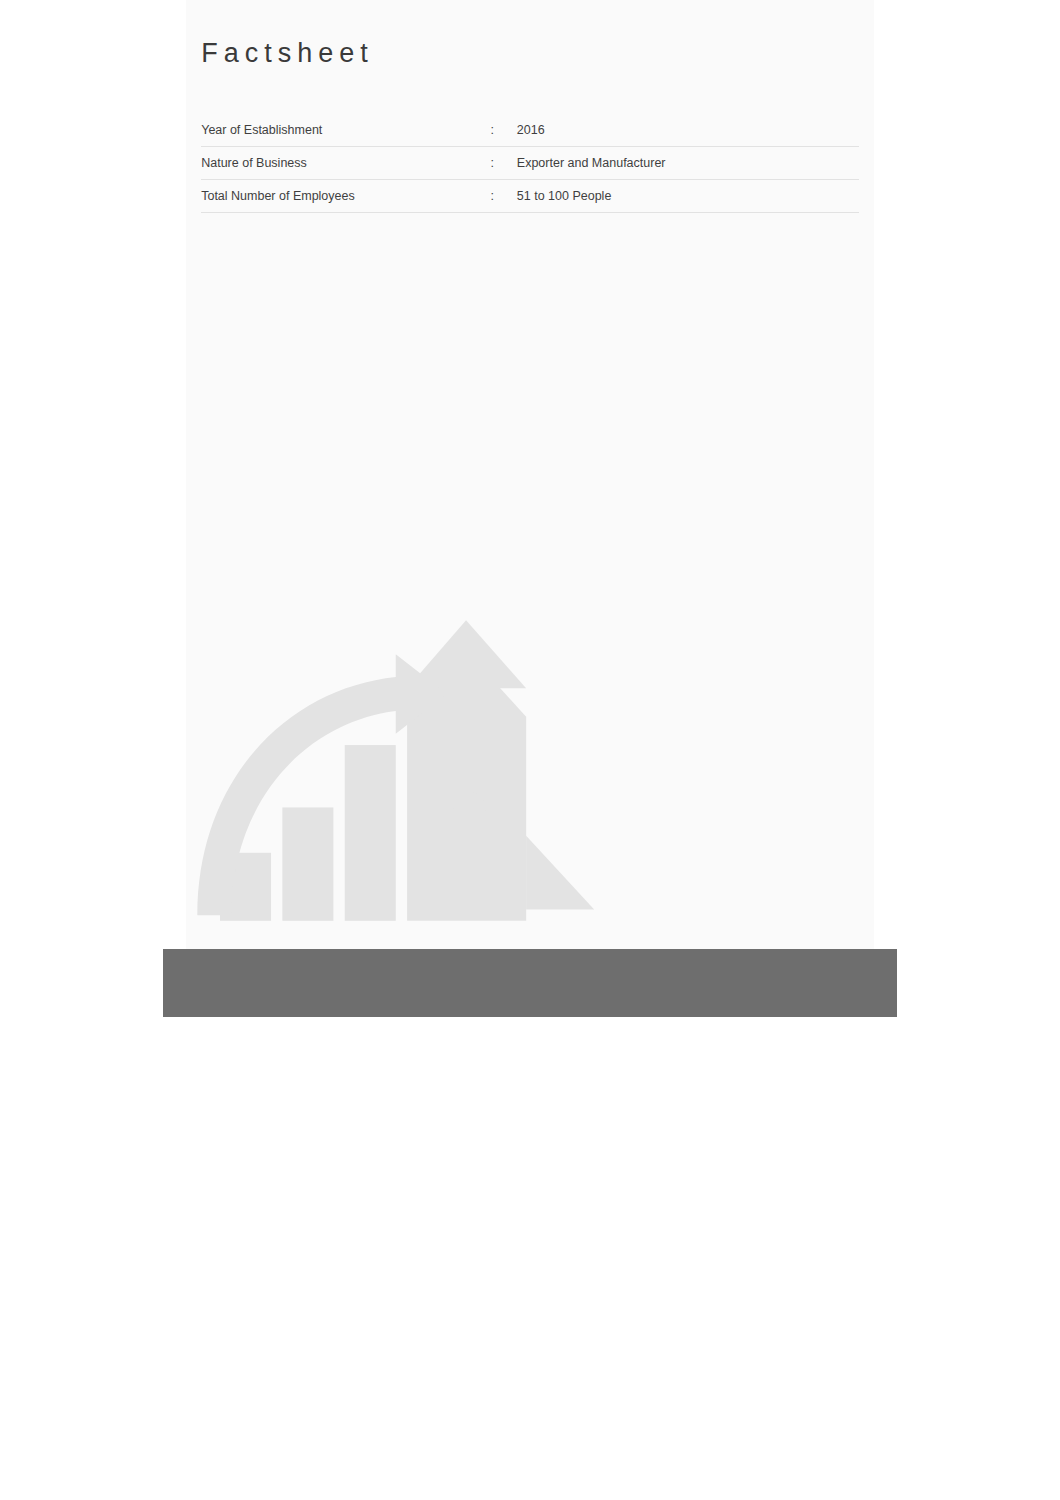Factsheet
| Year of Establishment | : | 2016 |
| Nature of Business | : | Exporter and Manufacturer |
| Total Number of Employees | : | 51 to 100 People |